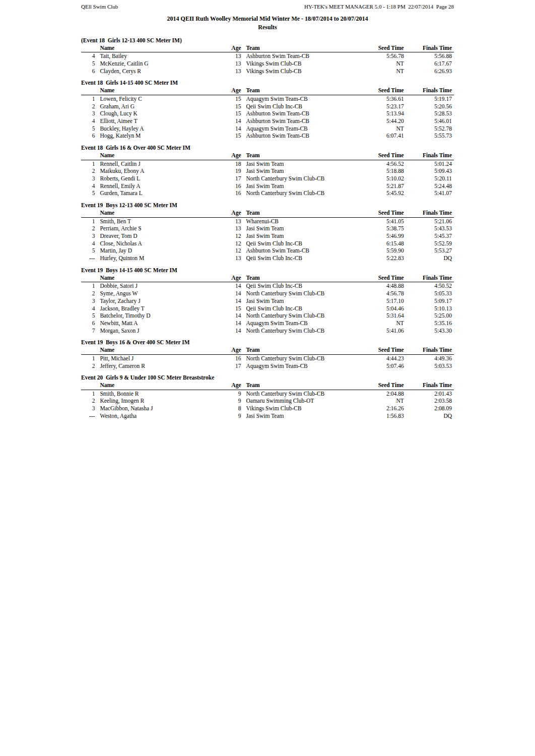QEll Swim Club
HY-TEK's MEET MANAGER 5.0 - 1:18 PM 22/07/2014 Page 28
2014 QEII Ruth Woolley Memorial Mid Winter Me - 18/07/2014 to 20/07/2014
Results
(Event 18 Girls 12-13 400 SC Meter IM)
| | Name | Age | Team | Seed Time | Finals Time |
| --- | --- | --- | --- | --- | --- |
| 4 | Tait, Bailey | 13 | Ashburton Swim Team-CB | 5:56.78 | 5:56.88 |
| 5 | McKenzie, Caitlin G | 13 | Vikings Swim Club-CB | NT | 6:17.67 |
| 6 | Clayden, Cerys R | 13 | Vikings Swim Club-CB | NT | 6:26.93 |
Event 18 Girls 14-15 400 SC Meter IM
| | Name | Age | Team | Seed Time | Finals Time |
| --- | --- | --- | --- | --- | --- |
| 1 | Lowen, Felicity C | 15 | Aquagym Swim Team-CB | 5:36.61 | 5:19.17 |
| 2 | Graham, Ari G | 15 | Qeii Swim Club Inc-CB | 5:23.17 | 5:20.56 |
| 3 | Clough, Lucy K | 15 | Ashburton Swim Team-CB | 5:13.94 | 5:28.53 |
| 4 | Elliott, Aimee T | 14 | Ashburton Swim Team-CB | 5:44.20 | 5:46.01 |
| 5 | Buckley, Hayley A | 14 | Aquagym Swim Team-CB | NT | 5:52.78 |
| 6 | Hogg, Katelyn M | 15 | Ashburton Swim Team-CB | 6:07.41 | 5:55.73 |
Event 18 Girls 16 & Over 400 SC Meter IM
| | Name | Age | Team | Seed Time | Finals Time |
| --- | --- | --- | --- | --- | --- |
| 1 | Rennell, Caitlin J | 18 | Jasi Swim Team | 4:56.52 | 5:01.24 |
| 2 | Maikuku, Ebony A | 19 | Jasi Swim Team | 5:18.88 | 5:09.43 |
| 3 | Roberts, Gendi L | 17 | North Canterbury Swim Club-CB | 5:10.02 | 5:20.11 |
| 4 | Rennell, Emily A | 16 | Jasi Swim Team | 5:21.87 | 5:24.48 |
| 5 | Gurden, Tamara L | 16 | North Canterbury Swim Club-CB | 5:45.92 | 5:41.07 |
Event 19 Boys 12-13 400 SC Meter IM
| | Name | Age | Team | Seed Time | Finals Time |
| --- | --- | --- | --- | --- | --- |
| 1 | Smith, Ben T | 13 | Wharenui-CB | 5:41.05 | 5:21.06 |
| 2 | Perriam, Archie S | 13 | Jasi Swim Team | 5:38.75 | 5:43.53 |
| 3 | Dreaver, Tom D | 12 | Jasi Swim Team | 5:46.99 | 5:45.37 |
| 4 | Close, Nicholas A | 12 | Qeii Swim Club Inc-CB | 6:15.48 | 5:52.59 |
| 5 | Martin, Jay D | 12 | Ashburton Swim Team-CB | 5:59.90 | 5:53.27 |
| --- | Hurley, Quinton M | 13 | Qeii Swim Club Inc-CB | 5:22.83 | DQ |
Event 19 Boys 14-15 400 SC Meter IM
| | Name | Age | Team | Seed Time | Finals Time |
| --- | --- | --- | --- | --- | --- |
| 1 | Dobbie, Satori J | 14 | Qeii Swim Club Inc-CB | 4:48.88 | 4:50.52 |
| 2 | Syme, Angus W | 14 | North Canterbury Swim Club-CB | 4:56.78 | 5:05.33 |
| 3 | Taylor, Zachary J | 14 | Jasi Swim Team | 5:17.10 | 5:09.17 |
| 4 | Jackson, Bradley T | 15 | Qeii Swim Club Inc-CB | 5:04.46 | 5:10.13 |
| 5 | Batchelor, Timothy D | 14 | North Canterbury Swim Club-CB | 5:31.64 | 5:25.00 |
| 6 | Newbitt, Matt A | 14 | Aquagym Swim Team-CB | NT | 5:35.16 |
| 7 | Morgan, Saxon J | 14 | North Canterbury Swim Club-CB | 5:41.06 | 5:43.30 |
Event 19 Boys 16 & Over 400 SC Meter IM
| | Name | Age | Team | Seed Time | Finals Time |
| --- | --- | --- | --- | --- | --- |
| 1 | Pitt, Michael J | 16 | North Canterbury Swim Club-CB | 4:44.23 | 4:49.36 |
| 2 | Jeffery, Cameron R | 17 | Aquagym Swim Team-CB | 5:07.46 | 5:03.53 |
Event 20 Girls 9 & Under 100 SC Meter Breaststroke
| | Name | Age | Team | Seed Time | Finals Time |
| --- | --- | --- | --- | --- | --- |
| 1 | Smith, Bonnie R | 9 | North Canterbury Swim Club-CB | 2:04.88 | 2:01.43 |
| 2 | Keeling, Imogen R | 9 | Oamaru Swimming Club-OT | NT | 2:03.58 |
| 3 | MacGibbon, Natasha J | 8 | Vikings Swim Club-CB | 2:16.26 | 2:08.09 |
| --- | Weston, Agatha | 9 | Jasi Swim Team | 1:56.83 | DQ |